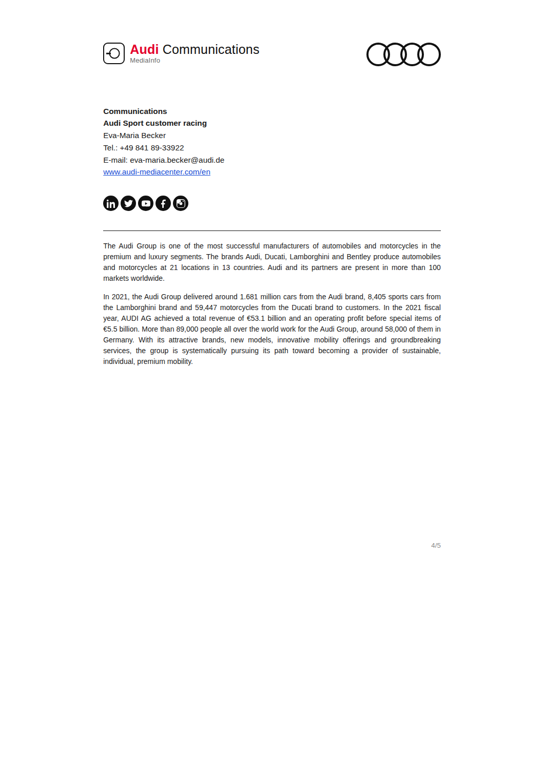Audi Communications
MediaInfo
Communications
Audi Sport customer racing
Eva-Maria Becker
Tel.: +49 841 89-33922
E-mail: eva-maria.becker@audi.de
www.audi-mediacenter.com/en
The Audi Group is one of the most successful manufacturers of automobiles and motorcycles in the premium and luxury segments. The brands Audi, Ducati, Lamborghini and Bentley produce automobiles and motorcycles at 21 locations in 13 countries. Audi and its partners are present in more than 100 markets worldwide.
In 2021, the Audi Group delivered around 1.681 million cars from the Audi brand, 8,405 sports cars from the Lamborghini brand and 59,447 motorcycles from the Ducati brand to customers. In the 2021 fiscal year, AUDI AG achieved a total revenue of €53.1 billion and an operating profit before special items of €5.5 billion. More than 89,000 people all over the world work for the Audi Group, around 58,000 of them in Germany. With its attractive brands, new models, innovative mobility offerings and groundbreaking services, the group is systematically pursuing its path toward becoming a provider of sustainable, individual, premium mobility.
4/5